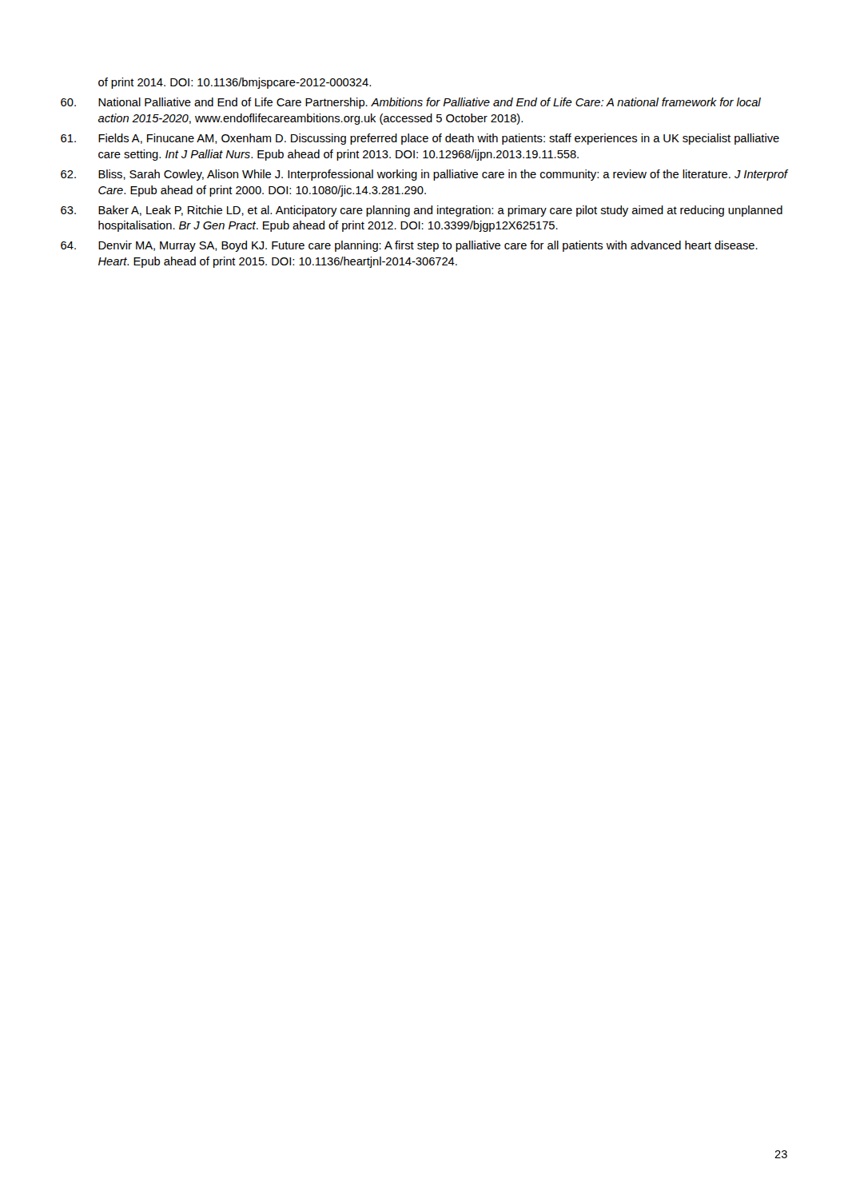of print 2014. DOI: 10.1136/bmjspcare-2012-000324.
60. National Palliative and End of Life Care Partnership. Ambitions for Palliative and End of Life Care: A national framework for local action 2015-2020, www.endoflifecareambitions.org.uk (accessed 5 October 2018).
61. Fields A, Finucane AM, Oxenham D. Discussing preferred place of death with patients: staff experiences in a UK specialist palliative care setting. Int J Palliat Nurs. Epub ahead of print 2013. DOI: 10.12968/ijpn.2013.19.11.558.
62. Bliss, Sarah Cowley, Alison While J. Interprofessional working in palliative care in the community: a review of the literature. J Interprof Care. Epub ahead of print 2000. DOI: 10.1080/jic.14.3.281.290.
63. Baker A, Leak P, Ritchie LD, et al. Anticipatory care planning and integration: a primary care pilot study aimed at reducing unplanned hospitalisation. Br J Gen Pract. Epub ahead of print 2012. DOI: 10.3399/bjgp12X625175.
64. Denvir MA, Murray SA, Boyd KJ. Future care planning: A first step to palliative care for all patients with advanced heart disease. Heart. Epub ahead of print 2015. DOI: 10.1136/heartjnl-2014-306724.
23